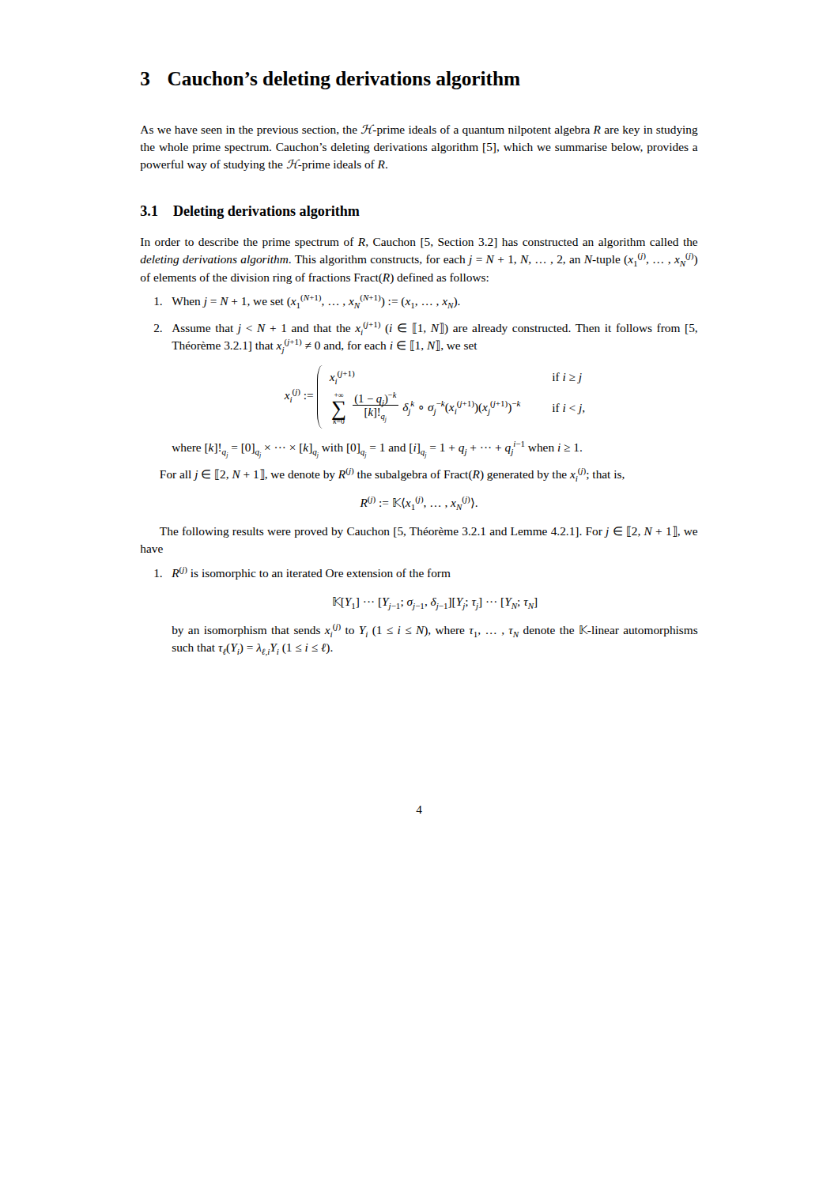3 Cauchon’s deleting derivations algorithm
As we have seen in the previous section, the ℋ-prime ideals of a quantum nilpotent algebra R are key in studying the whole prime spectrum. Cauchon’s deleting derivations algorithm [5], which we summarise below, provides a powerful way of studying the ℋ-prime ideals of R.
3.1 Deleting derivations algorithm
In order to describe the prime spectrum of R, Cauchon [5, Section 3.2] has constructed an algorithm called the deleting derivations algorithm. This algorithm constructs, for each j = N + 1, N, … , 2, an N-tuple (x1(j), … , xN(j)) of elements of the division ring of fractions Fract(R) defined as follows:
When j = N + 1, we set (x1(N+1), … , xN(N+1)) := (x1, … , xN).
Assume that j < N + 1 and that the xi(j+1) (i ∈ 1, N ) are already constructed. Then it follows from [5, Théorème 3.2.1] that xj(j+1) ≠ 0 and, for each i ∈ 1, N , we set
xi(j) :=
| x i ( j +1) | if i ≥ j |
| +∞ ∑ k =0 (1 − q j ) − k [ k ]! q j δ j k ∘ σ j − k ( x i ( j +1) )( x j ( j +1) ) − k | if i < j , |
where [k]!qj = [0]qj × ··· × [k]qj with [0]qj = 1 and [i]qj = 1 + qj + ··· + qji−1 when i ≥ 1.
For all j ∈ 2, N + 1 , we denote by R(j) the subalgebra of Fract(R) generated by the xi(j); that is,
R(j) := 𝕂 x1(j), … , xN(j) .
The following results were proved by Cauchon [5, Théorème 3.2.1 and Lemme 4.2.1]. For j ∈ 2, N + 1 , we have
R(j) is isomorphic to an iterated Ore extension of the form
𝕂[Y1] ··· [Yj−1; σj−1, δj−1][Yj; τj] ··· [YN; τN]
by an isomorphism that sends xi(j) to Yi (1 ≤ i ≤ N), where τ1, … , τN denote the 𝕂-linear automorphisms such that τℓ(Yi) = λℓ,iYi (1 ≤ i ≤ ℓ).
4